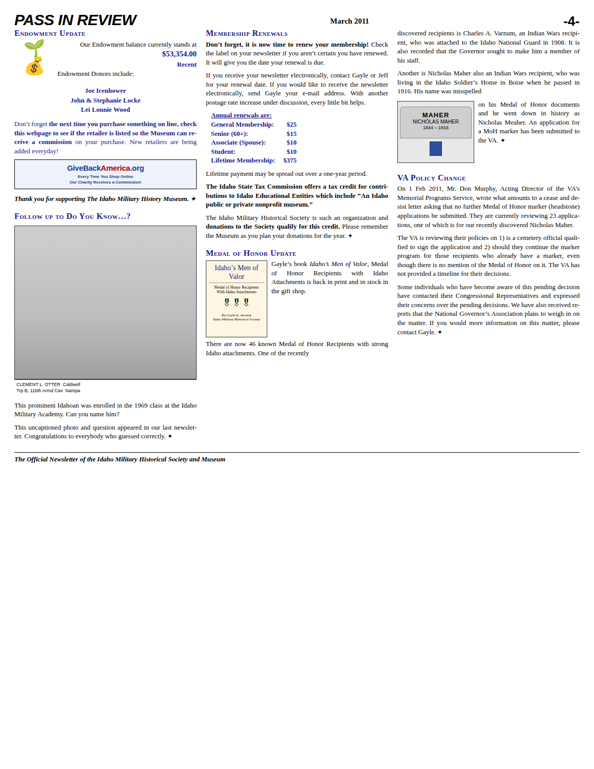PASS IN REVIEW
March 2011
-4-
Endowment Update
🌱💰
Our Endowment balance currently stands at $53,354.00
Recent
Endowment Donors include:
Joe Icenhower
John & Stephanie Locke
Lei Lonnie Wood
Don’t forget the next time you purchase something on line, check this webpage to see if the retailer is listed so the Museum can receive a commission on your purchase. New retailers are being added everyday!
GiveBack America.org
Every Time You Shop Online
Our Charity Receives a Commission!
Thank you for supporting The Idaho Military History Museum. ✦
Follow up to Do You Know…?
CLEMENT L. OTTER Caldwell
Trp B, 116th Armd Cav Nampa
This prominent Idahoan was enrolled in the 1969 class at the Idaho Military Academy. Can you name him?
This uncaptioned photo and question appeared in our last newsletter. Congratulations to everybody who guessed correctly. ✦
Membership Renewals
Don’t forget, it is now time to renew your membership! Check the label on your newsletter if you aren’t certain you have renewed. It will give you the date your renewal is due.
If you receive your newsletter electronically, contact Gayle or Jeff for your renewal date. If you would like to receive the newsletter electronically, send Gayle your e-mail address. With another postage rate increase under discussion, every little bit helps.
Annual renewals are:
| General Membership: | $25 |
| Senior (60+): | $15 |
| Associate (Spouse): | $10 |
| Student: | $10 |
| Lifetime Membership: | $375 |
Lifetime payment may be spread out over a one-year period.
The Idaho State Tax Commission offers a tax credit for contributions to Idaho Educational Entities which include “An Idaho public or private nonprofit museum.”
The Idaho Military Historical Society is such an organization and donations to the Society qualify for this credit. Please remember the Museum as you plan your donations for the year. ✦
Medal of Honor Update
Idaho’s Men of Valor
Medal of Honor Recipients
With Idaho Attachments
🎖🎖🎖
By Gayle A. Alvarez
Idaho Military Historical Society
Gayle’s book Idaho’s Men of Valor, Medal of Honor Recipients with Idaho Attachments is back in print and in stock in the gift shop.
There are now 46 known Medal of Honor Recipients with strong Idaho attachments. One of the recently
discovered recipients is Charles A. Varnum, an Indian Wars recipient, who was attached to the Idaho National Guard in 1908. It is also recorded that the Governor sought to make him a member of his staff.
Another is Nicholas Maher also an Indian Wars recipient, who was living in the Idaho Soldier’s Home in Boise when he passed in 1916. His name was misspelled
MAHER
NICHOLAS MAHER
1844 – 1916
on his Medal of Honor documents and he went down in history as Nicholas Meaher. An application for a MoH marker has been submitted to the VA. ✦
VA Policy Change
On 1 Feb 2011, Mr. Don Murphy, Acting Director of the VA’s Memorial Programs Service, wrote what amounts to a cease and desist letter asking that no further Medal of Honor marker (headstone) applications be submitted. They are currently reviewing 23 applications, one of which is for our recently discovered Nicholas Maher.
The VA is reviewing their policies on 1) is a cemetery official qualified to sign the application and 2) should they continue the marker program for those recipients who already have a marker, even though there is no mention of the Medal of Honor on it. The VA has not provided a timeline for their decisions.
Some individuals who have become aware of this pending decision have contacted their Congressional Representatives and expressed their concerns over the pending decisions. We have also received reports that the National Governor’s Association plans to weigh in on the matter. If you would more information on this matter, please contact Gayle. ✦
The Official Newsletter of the Idaho Military Historical Society and Museum